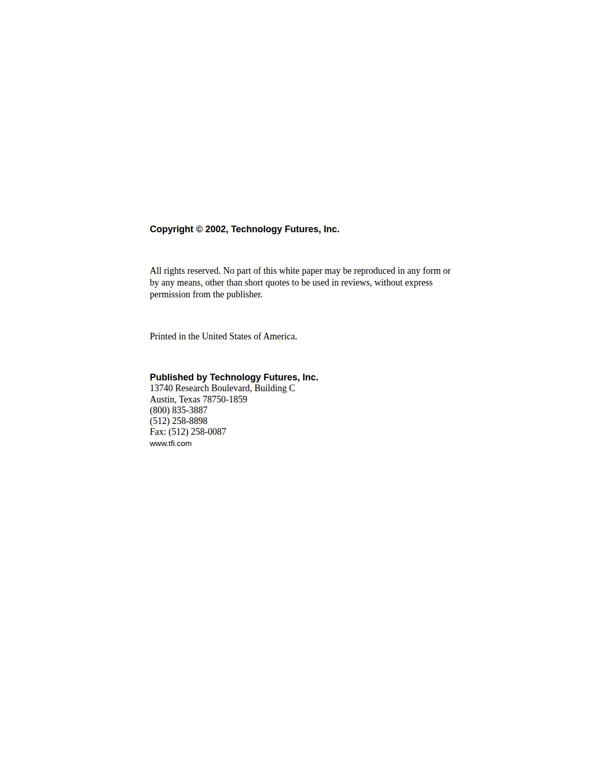Copyright © 2002, Technology Futures, Inc.
All rights reserved. No part of this white paper may be reproduced in any form or by any means, other than short quotes to be used in reviews, without express permission from the publisher.
Printed in the United States of America.
Published by Technology Futures, Inc.
13740 Research Boulevard, Building C
Austin, Texas 78750-1859
(800) 835-3887
(512) 258-8898
Fax: (512) 258-0087
www.tfi.com